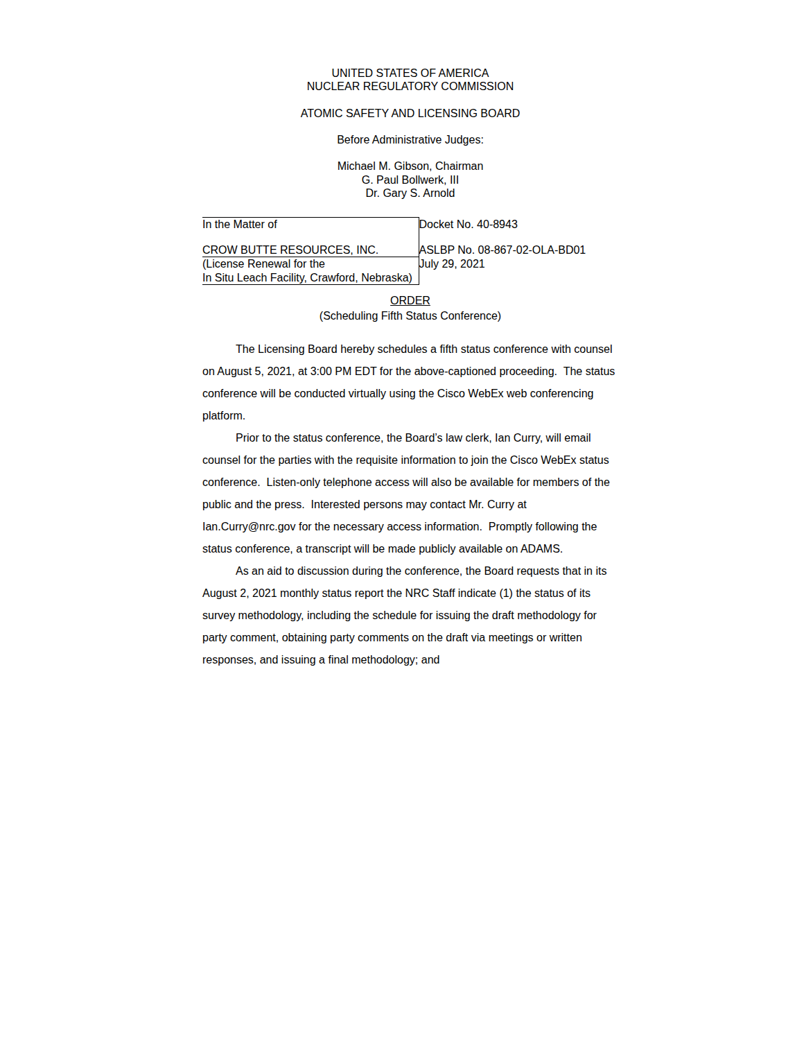UNITED STATES OF AMERICA
NUCLEAR REGULATORY COMMISSION
ATOMIC SAFETY AND LICENSING BOARD
Before Administrative Judges:
Michael M. Gibson, Chairman
G. Paul Bollwerk, III
Dr. Gary S. Arnold
| In the Matter of CROW BUTTE RESOURCES, INC. | Docket No. 40-8943 ASLBP No. 08-867-02-OLA-BD01 |
| (License Renewal for the In Situ Leach Facility, Crawford, Nebraska) | July 29, 2021 |
ORDER
(Scheduling Fifth Status Conference)
The Licensing Board hereby schedules a fifth status conference with counsel on August 5, 2021, at 3:00 PM EDT for the above-captioned proceeding. The status conference will be conducted virtually using the Cisco WebEx web conferencing platform.
Prior to the status conference, the Board’s law clerk, Ian Curry, will email counsel for the parties with the requisite information to join the Cisco WebEx status conference. Listen-only telephone access will also be available for members of the public and the press. Interested persons may contact Mr. Curry at Ian.Curry@nrc.gov for the necessary access information. Promptly following the status conference, a transcript will be made publicly available on ADAMS.
As an aid to discussion during the conference, the Board requests that in its August 2, 2021 monthly status report the NRC Staff indicate (1) the status of its survey methodology, including the schedule for issuing the draft methodology for party comment, obtaining party comments on the draft via meetings or written responses, and issuing a final methodology; and